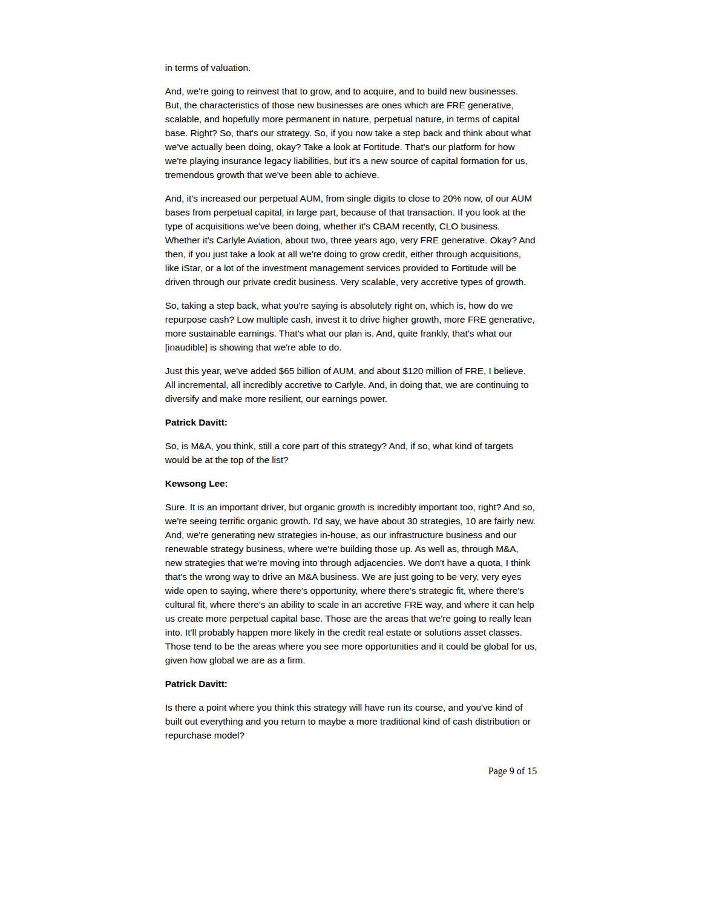in terms of valuation.
And, we're going to reinvest that to grow, and to acquire, and to build new businesses. But, the characteristics of those new businesses are ones which are FRE generative, scalable, and hopefully more permanent in nature, perpetual nature, in terms of capital base. Right? So, that's our strategy. So, if you now take a step back and think about what we've actually been doing, okay? Take a look at Fortitude. That's our platform for how we're playing insurance legacy liabilities, but it's a new source of capital formation for us, tremendous growth that we've been able to achieve.
And, it's increased our perpetual AUM, from single digits to close to 20% now, of our AUM bases from perpetual capital, in large part, because of that transaction. If you look at the type of acquisitions we've been doing, whether it's CBAM recently, CLO business. Whether it's Carlyle Aviation, about two, three years ago, very FRE generative. Okay? And then, if you just take a look at all we're doing to grow credit, either through acquisitions, like iStar, or a lot of the investment management services provided to Fortitude will be driven through our private credit business. Very scalable, very accretive types of growth.
So, taking a step back, what you're saying is absolutely right on, which is, how do we repurpose cash? Low multiple cash, invest it to drive higher growth, more FRE generative, more sustainable earnings. That's what our plan is. And, quite frankly, that's what our [inaudible] is showing that we're able to do.
Just this year, we've added $65 billion of AUM, and about $120 million of FRE, I believe. All incremental, all incredibly accretive to Carlyle. And, in doing that, we are continuing to diversify and make more resilient, our earnings power.
Patrick Davitt:
So, is M&A, you think, still a core part of this strategy? And, if so, what kind of targets would be at the top of the list?
Kewsong Lee:
Sure. It is an important driver, but organic growth is incredibly important too, right? And so, we're seeing terrific organic growth. I'd say, we have about 30 strategies, 10 are fairly new. And, we're generating new strategies in-house, as our infrastructure business and our renewable strategy business, where we're building those up. As well as, through M&A, new strategies that we're moving into through adjacencies. We don't have a quota, I think that's the wrong way to drive an M&A business. We are just going to be very, very eyes wide open to saying, where there's opportunity, where there's strategic fit, where there's cultural fit, where there's an ability to scale in an accretive FRE way, and where it can help us create more perpetual capital base. Those are the areas that we're going to really lean into. It'll probably happen more likely in the credit real estate or solutions asset classes. Those tend to be the areas where you see more opportunities and it could be global for us, given how global we are as a firm.
Patrick Davitt:
Is there a point where you think this strategy will have run its course, and you've kind of built out everything and you return to maybe a more traditional kind of cash distribution or repurchase model?
Page 9 of 15